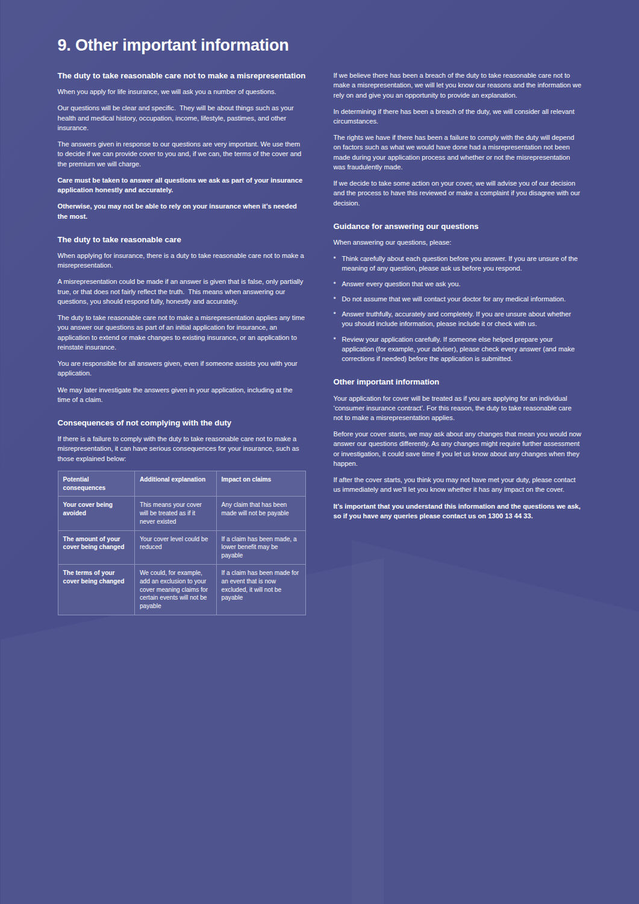9. Other important information
The duty to take reasonable care not to make a misrepresentation
When you apply for life insurance, we will ask you a number of questions.
Our questions will be clear and specific. They will be about things such as your health and medical history, occupation, income, lifestyle, pastimes, and other insurance.
The answers given in response to our questions are very important. We use them to decide if we can provide cover to you and, if we can, the terms of the cover and the premium we will charge.
Care must be taken to answer all questions we ask as part of your insurance application honestly and accurately.
Otherwise, you may not be able to rely on your insurance when it’s needed the most.
The duty to take reasonable care
When applying for insurance, there is a duty to take reasonable care not to make a misrepresentation.
A misrepresentation could be made if an answer is given that is false, only partially true, or that does not fairly reflect the truth. This means when answering our questions, you should respond fully, honestly and accurately.
The duty to take reasonable care not to make a misrepresentation applies any time you answer our questions as part of an initial application for insurance, an application to extend or make changes to existing insurance, or an application to reinstate insurance.
You are responsible for all answers given, even if someone assists you with your application.
We may later investigate the answers given in your application, including at the time of a claim.
Consequences of not complying with the duty
If there is a failure to comply with the duty to take reasonable care not to make a misrepresentation, it can have serious consequences for your insurance, such as those explained below:
| Potential consequences | Additional explanation | Impact on claims |
| --- | --- | --- |
| Your cover being avoided | This means your cover will be treated as if it never existed | Any claim that has been made will not be payable |
| The amount of your cover being changed | Your cover level could be reduced | If a claim has been made, a lower benefit may be payable |
| The terms of your cover being changed | We could, for example, add an exclusion to your cover meaning claims for certain events will not be payable | If a claim has been made for an event that is now excluded, it will not be payable |
If we believe there has been a breach of the duty to take reasonable care not to make a misrepresentation, we will let you know our reasons and the information we rely on and give you an opportunity to provide an explanation.
In determining if there has been a breach of the duty, we will consider all relevant circumstances.
The rights we have if there has been a failure to comply with the duty will depend on factors such as what we would have done had a misrepresentation not been made during your application process and whether or not the misrepresentation was fraudulently made.
If we decide to take some action on your cover, we will advise you of our decision and the process to have this reviewed or make a complaint if you disagree with our decision.
Guidance for answering our questions
When answering our questions, please:
Think carefully about each question before you answer. If you are unsure of the meaning of any question, please ask us before you respond.
Answer every question that we ask you.
Do not assume that we will contact your doctor for any medical information.
Answer truthfully, accurately and completely. If you are unsure about whether you should include information, please include it or check with us.
Review your application carefully. If someone else helped prepare your application (for example, your adviser), please check every answer (and make corrections if needed) before the application is submitted.
Other important information
Your application for cover will be treated as if you are applying for an individual ‘consumer insurance contract’. For this reason, the duty to take reasonable care not to make a misrepresentation applies.
Before your cover starts, we may ask about any changes that mean you would now answer our questions differently. As any changes might require further assessment or investigation, it could save time if you let us know about any changes when they happen.
If after the cover starts, you think you may not have met your duty, please contact us immediately and we’ll let you know whether it has any impact on the cover.
It’s important that you understand this information and the questions we ask, so if you have any queries please contact us on 1300 13 44 33.